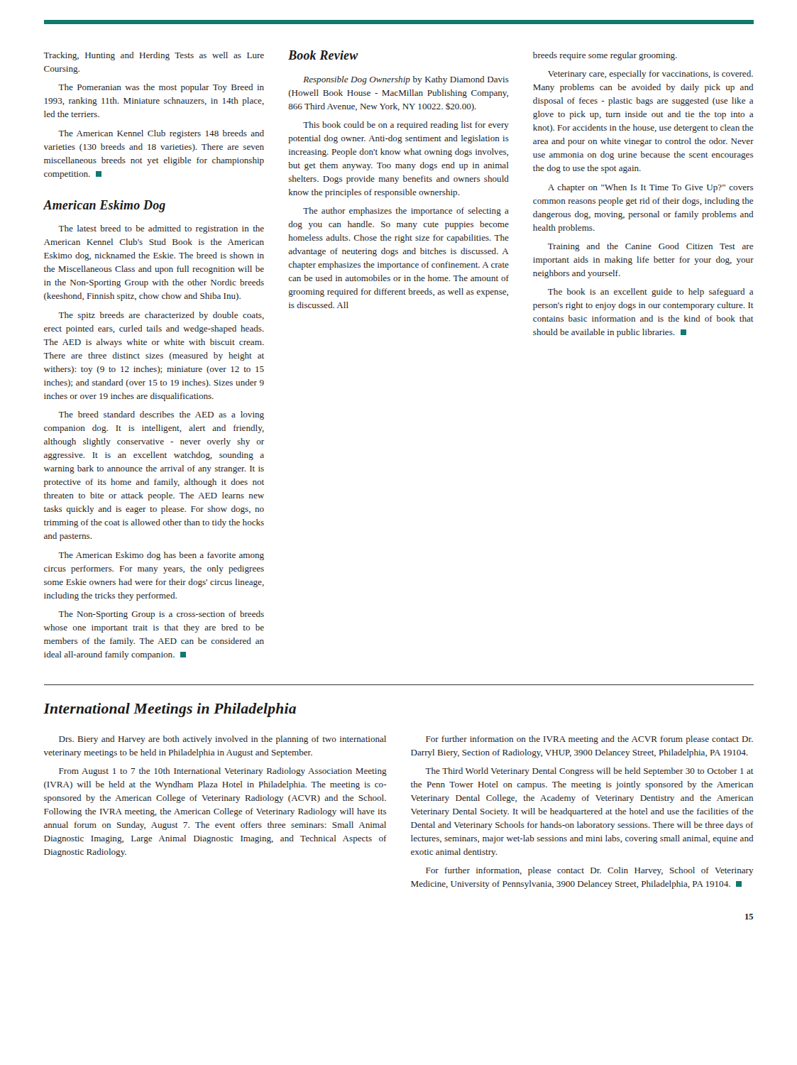Tracking, Hunting and Herding Tests as well as Lure Coursing.
The Pomeranian was the most popular Toy Breed in 1993, ranking 11th. Miniature schnauzers, in 14th place, led the terriers.
The American Kennel Club registers 148 breeds and varieties (130 breeds and 18 varieties). There are seven miscellaneous breeds not yet eligible for championship competition.
American Eskimo Dog
The latest breed to be admitted to registration in the American Kennel Club's Stud Book is the American Eskimo dog, nicknamed the Eskie. The breed is shown in the Miscellaneous Class and upon full recognition will be in the Non-Sporting Group with the other Nordic breeds (keeshond, Finnish spitz, chow chow and Shiba Inu).
The spitz breeds are characterized by double coats, erect pointed ears, curled tails and wedge-shaped heads. The AED is always white or white with biscuit cream. There are three distinct sizes (measured by height at withers): toy (9 to 12 inches); miniature (over 12 to 15 inches); and standard (over 15 to 19 inches). Sizes under 9 inches or over 19 inches are disqualifications.
The breed standard describes the AED as a loving companion dog. It is intelligent, alert and friendly, although slightly conservative - never overly shy or aggressive. It is an excellent watchdog, sounding a warning bark to announce the arrival of any stranger. It is protective of its home and family, although it does not threaten to bite or attack people. The AED learns new tasks quickly and is eager to please. For show dogs, no trimming of the coat is allowed other than to tidy the hocks and pasterns.
The American Eskimo dog has been a favorite among circus performers. For many years, the only pedigrees some Eskie owners had were for their dogs' circus lineage, including the tricks they performed.
The Non-Sporting Group is a cross-section of breeds whose one important trait is that they are bred to be members of the family. The AED can be considered an ideal all-around family companion.
Book Review
Responsible Dog Ownership by Kathy Diamond Davis (Howell Book House - MacMillan Publishing Company, 866 Third Avenue, New York, NY 10022. $20.00).
This book could be on a required reading list for every potential dog owner. Anti-dog sentiment and legislation is increasing. People don't know what owning dogs involves, but get them anyway. Too many dogs end up in animal shelters. Dogs provide many benefits and owners should know the principles of responsible ownership.
The author emphasizes the importance of selecting a dog you can handle. So many cute puppies become homeless adults. Chose the right size for capabilities. The advantage of neutering dogs and bitches is discussed. A chapter emphasizes the importance of confinement. A crate can be used in automobiles or in the home. The amount of grooming required for different breeds, as well as expense, is discussed. All
breeds require some regular grooming.
Veterinary care, especially for vaccinations, is covered. Many problems can be avoided by daily pick up and disposal of feces - plastic bags are suggested (use like a glove to pick up, turn inside out and tie the top into a knot). For accidents in the house, use detergent to clean the area and pour on white vinegar to control the odor. Never use ammonia on dog urine because the scent encourages the dog to use the spot again.
A chapter on "When Is It Time To Give Up?" covers common reasons people get rid of their dogs, including the dangerous dog, moving, personal or family problems and health problems.
Training and the Canine Good Citizen Test are important aids in making life better for your dog, your neighbors and yourself.
The book is an excellent guide to help safeguard a person's right to enjoy dogs in our contemporary culture. It contains basic information and is the kind of book that should be available in public libraries.
International Meetings in Philadelphia
Drs. Biery and Harvey are both actively involved in the planning of two international veterinary meetings to be held in Philadelphia in August and September.
From August 1 to 7 the 10th International Veterinary Radiology Association Meeting (IVRA) will be held at the Wyndham Plaza Hotel in Philadelphia. The meeting is co-sponsored by the American College of Veterinary Radiology (ACVR) and the School. Following the IVRA meeting, the American College of Veterinary Radiology will have its annual forum on Sunday, August 7. The event offers three seminars: Small Animal Diagnostic Imaging, Large Animal Diagnostic Imaging, and Technical Aspects of Diagnostic Radiology.
For further information on the IVRA meeting and the ACVR forum please contact Dr. Darryl Biery, Section of Radiology, VHUP, 3900 Delancey Street, Philadelphia, PA 19104.
The Third World Veterinary Dental Congress will be held September 30 to October 1 at the Penn Tower Hotel on campus. The meeting is jointly sponsored by the American Veterinary Dental College, the Academy of Veterinary Dentistry and the American Veterinary Dental Society. It will be headquartered at the hotel and use the facilities of the Dental and Veterinary Schools for hands-on laboratory sessions. There will be three days of lectures, seminars, major wet-lab sessions and mini labs, covering small animal, equine and exotic animal dentistry.
For further information, please contact Dr. Colin Harvey, School of Veterinary Medicine, University of Pennsylvania, 3900 Delancey Street, Philadelphia, PA 19104.
15